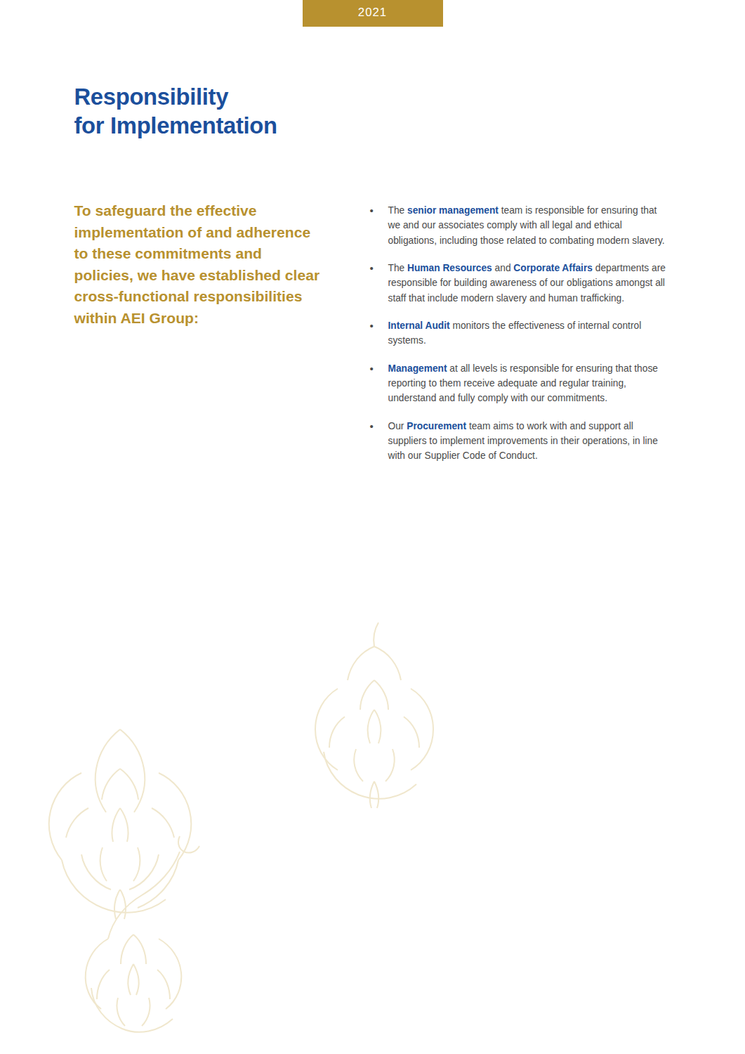2021
Responsibility
for Implementation
To safeguard the effective implementation of and adherence to these commitments and policies, we have established clear cross-functional responsibilities within AEI Group:
The senior management team is responsible for ensuring that we and our associates comply with all legal and ethical obligations, including those related to combating modern slavery.
The Human Resources and Corporate Affairs departments are responsible for building awareness of our obligations amongst all staff that include modern slavery and human trafficking.
Internal Audit monitors the effectiveness of internal control systems.
Management at all levels is responsible for ensuring that those reporting to them receive adequate and regular training, understand and fully comply with our commitments.
Our Procurement team aims to work with and support all suppliers to implement improvements in their operations, in line with our Supplier Code of Conduct.